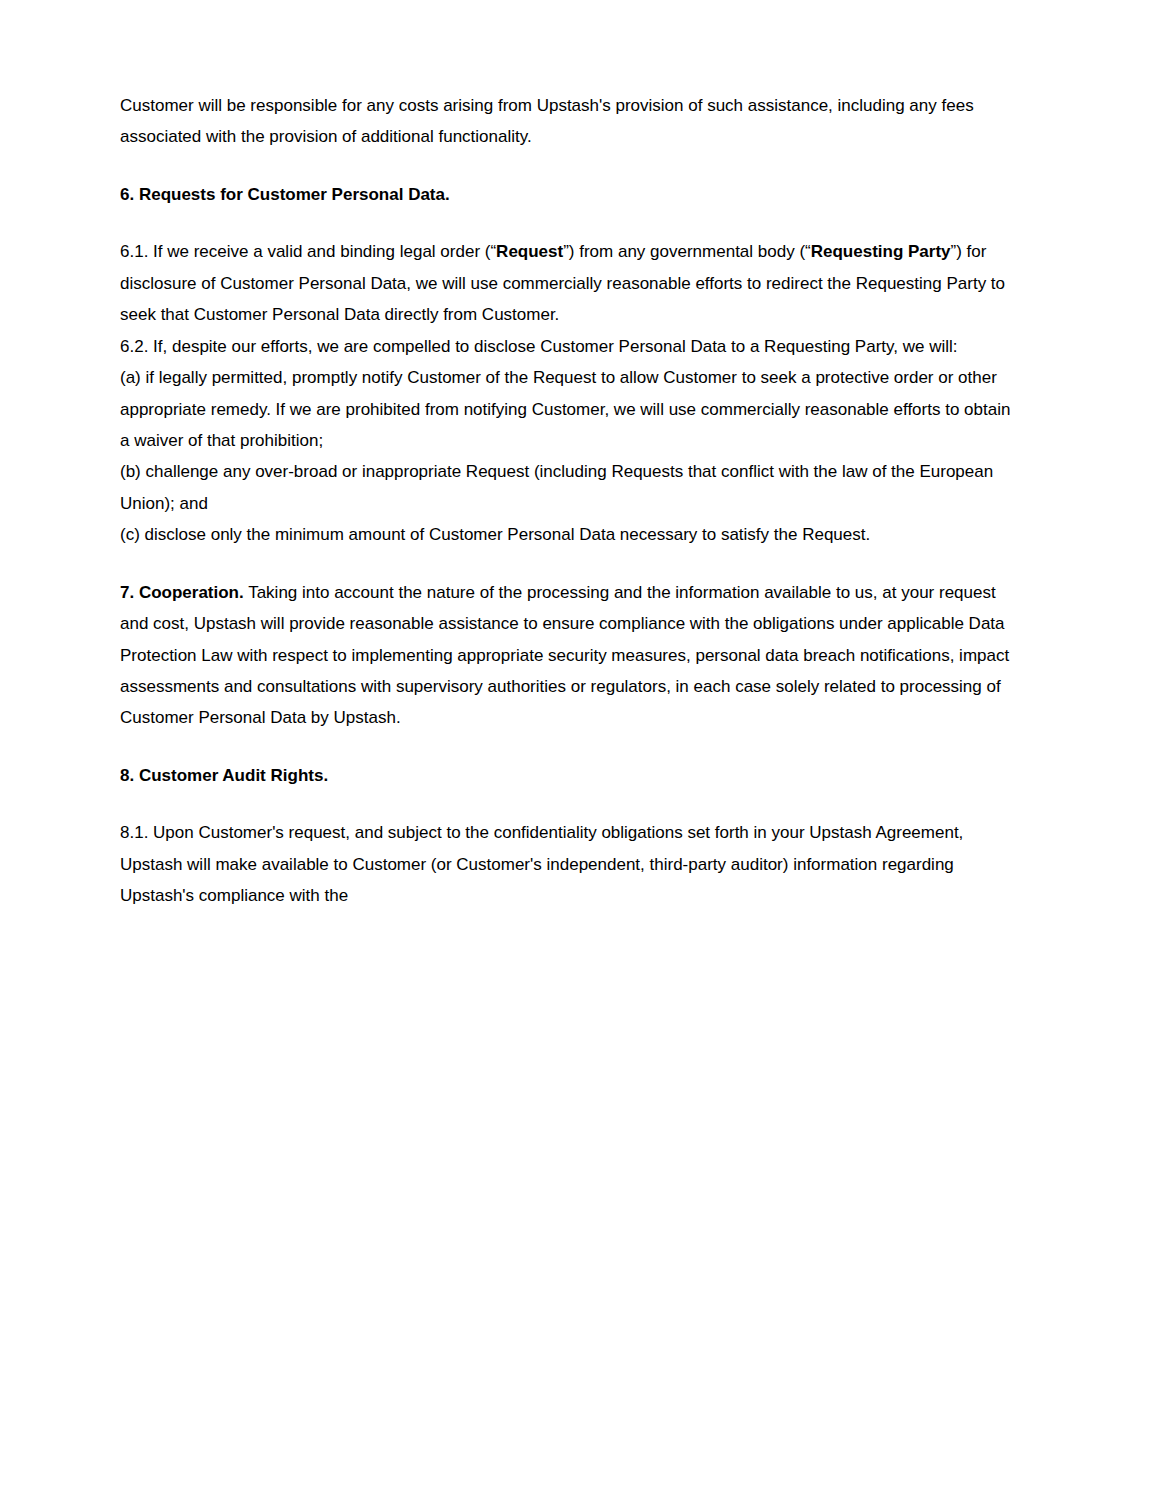Customer will be responsible for any costs arising from Upstash's provision of such assistance, including any fees associated with the provision of additional functionality.
6. Requests for Customer Personal Data.
6.1. If we receive a valid and binding legal order (“Request”) from any governmental body (“Requesting Party”) for disclosure of Customer Personal Data, we will use commercially reasonable efforts to redirect the Requesting Party to seek that Customer Personal Data directly from Customer.
6.2. If, despite our efforts, we are compelled to disclose Customer Personal Data to a Requesting Party, we will:
(a) if legally permitted, promptly notify Customer of the Request to allow Customer to seek a protective order or other appropriate remedy. If we are prohibited from notifying Customer, we will use commercially reasonable efforts to obtain a waiver of that prohibition;
(b) challenge any over-broad or inappropriate Request (including Requests that conflict with the law of the European Union); and
(c) disclose only the minimum amount of Customer Personal Data necessary to satisfy the Request.
7. Cooperation. Taking into account the nature of the processing and the information available to us, at your request and cost, Upstash will provide reasonable assistance to ensure compliance with the obligations under applicable Data Protection Law with respect to implementing appropriate security measures, personal data breach notifications, impact assessments and consultations with supervisory authorities or regulators, in each case solely related to processing of Customer Personal Data by Upstash.
8. Customer Audit Rights.
8.1. Upon Customer's request, and subject to the confidentiality obligations set forth in your Upstash Agreement, Upstash will make available to Customer (or Customer's independent, third-party auditor) information regarding Upstash's compliance with the